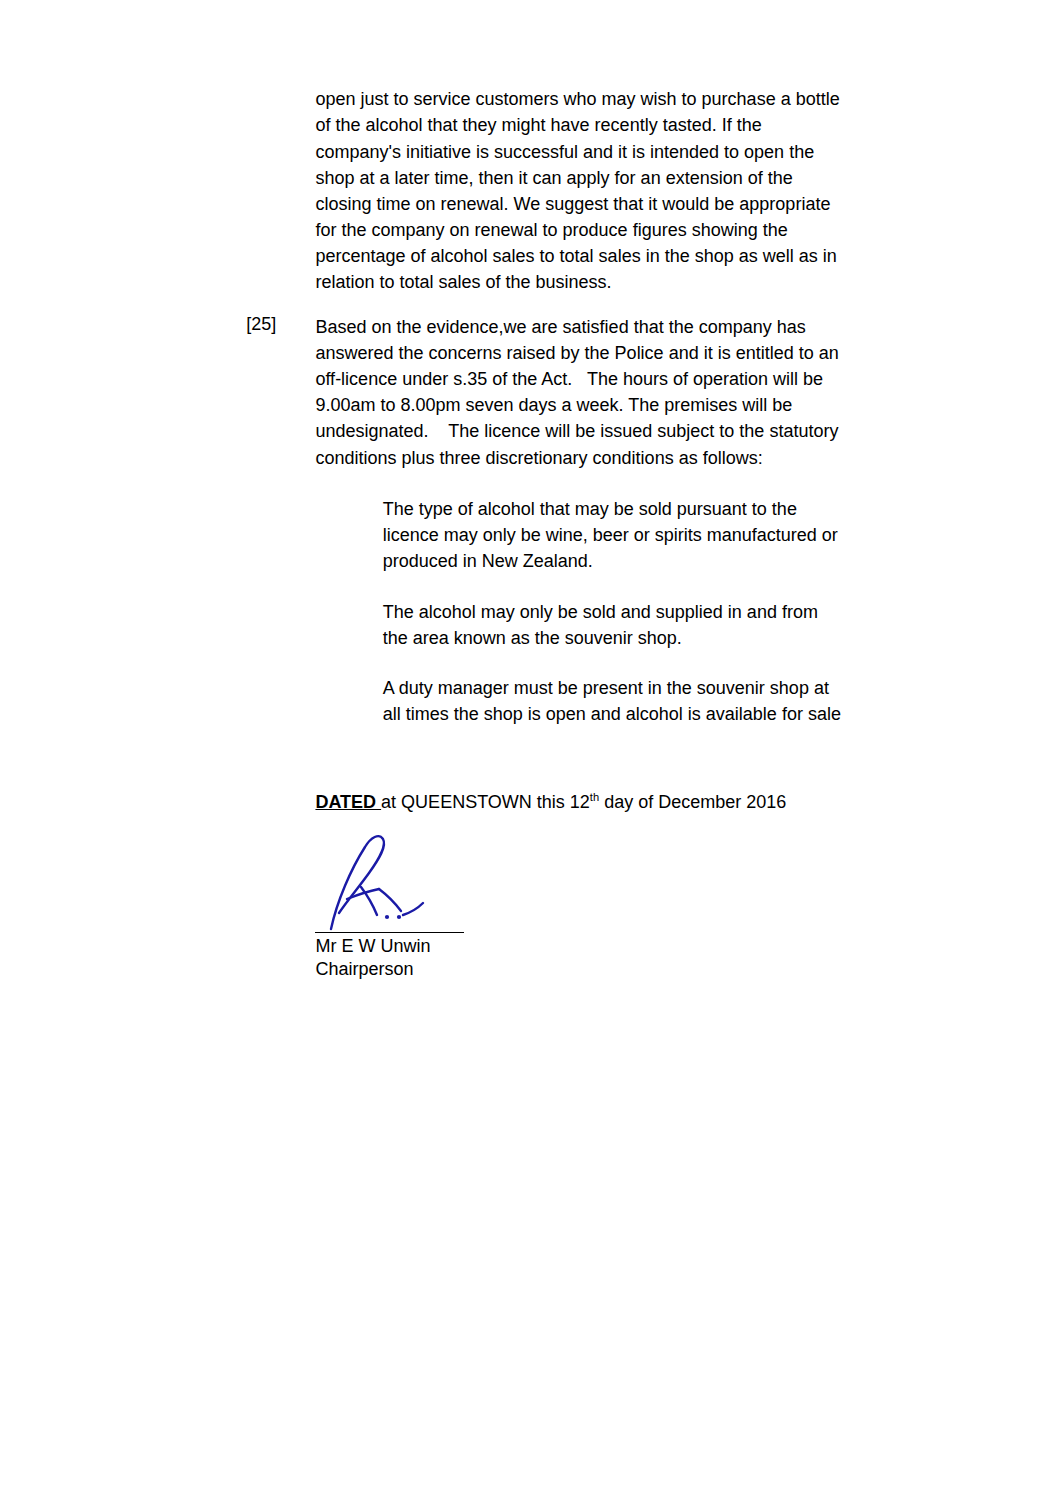open just to service customers who may wish to purchase a bottle of the alcohol that they might have recently tasted. If the company's initiative is successful and it is intended to open the shop at a later time, then it can apply for an extension of the closing time on renewal. We suggest that it would be appropriate for the company on renewal to produce figures showing the percentage of alcohol sales to total sales in the shop as well as in relation to total sales of the business.
[25]
Based on the evidence,we are satisfied that the company has answered the concerns raised by the Police and it is entitled to an off-licence under s.35 of the Act. The hours of operation will be 9.00am to 8.00pm seven days a week. The premises will be undesignated. The licence will be issued subject to the statutory conditions plus three discretionary conditions as follows:
The type of alcohol that may be sold pursuant to the licence may only be wine, beer or spirits manufactured or produced in New Zealand.
The alcohol may only be sold and supplied in and from the area known as the souvenir shop.
A duty manager must be present in the souvenir shop at all times the shop is open and alcohol is available for sale
DATED at QUEENSTOWN this 12th day of December 2016
Mr E W Unwin
Chairperson